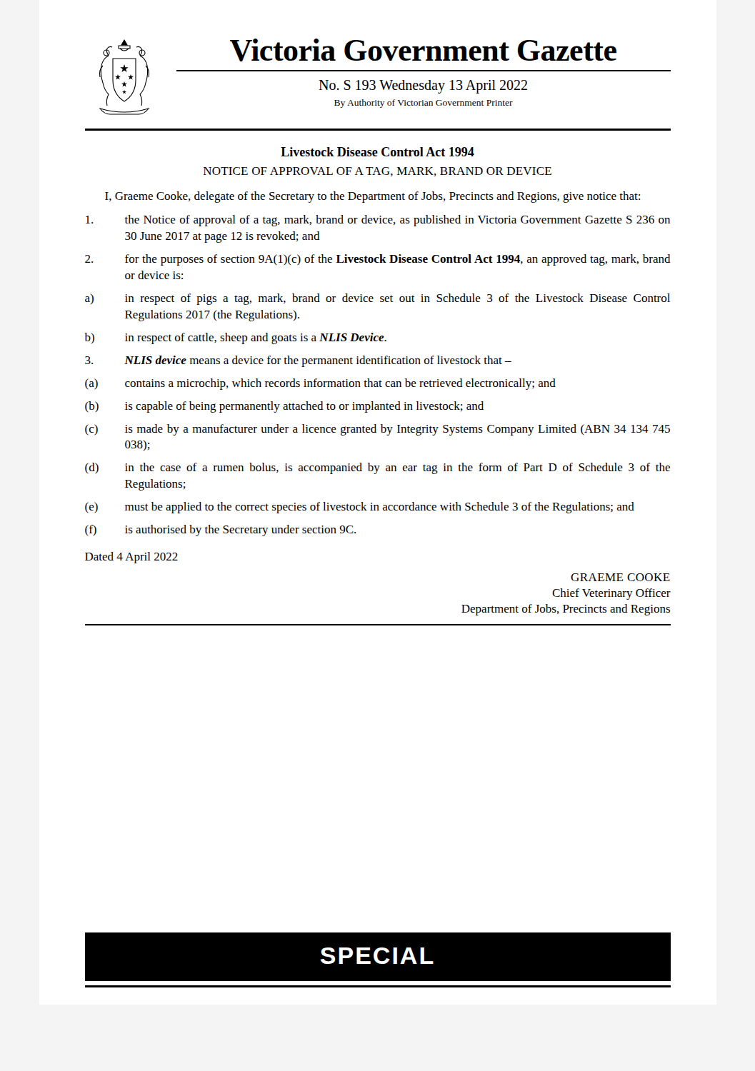Victoria Government Gazette
No. S 193 Wednesday 13 April 2022
By Authority of Victorian Government Printer
Livestock Disease Control Act 1994
NOTICE OF APPROVAL OF A TAG, MARK, BRAND OR DEVICE
I, Graeme Cooke, delegate of the Secretary to the Department of Jobs, Precincts and Regions, give notice that:
| 1. | the Notice of approval of a tag, mark, brand or device, as published in Victoria Government Gazette S 236 on 30 June 2017 at page 12 is revoked; and |
| 2. | for the purposes of section 9A(1)(c) of the Livestock Disease Control Act 1994 , an approved tag, mark, brand or device is: |
| a) | in respect of pigs a tag, mark, brand or device set out in Schedule 3 of the Livestock Disease Control Regulations 2017 (the Regulations). |
| b) | in respect of cattle, sheep and goats is a NLIS Device . |
| 3. | NLIS device means a device for the permanent identification of livestock that – |
| (a) | contains a microchip, which records information that can be retrieved electronically; and |
| (b) | is capable of being permanently attached to or implanted in livestock; and |
| (c) | is made by a manufacturer under a licence granted by Integrity Systems Company Limited (ABN 34 134 745 038); |
| (d) | in the case of a rumen bolus, is accompanied by an ear tag in the form of Part D of Schedule 3 of the Regulations; |
| (e) | must be applied to the correct species of livestock in accordance with Schedule 3 of the Regulations; and |
| (f) | is authorised by the Secretary under section 9C. |
Dated 4 April 2022
GRAEME COOKE
Chief Veterinary Officer
Department of Jobs, Precincts and Regions
SPECIAL